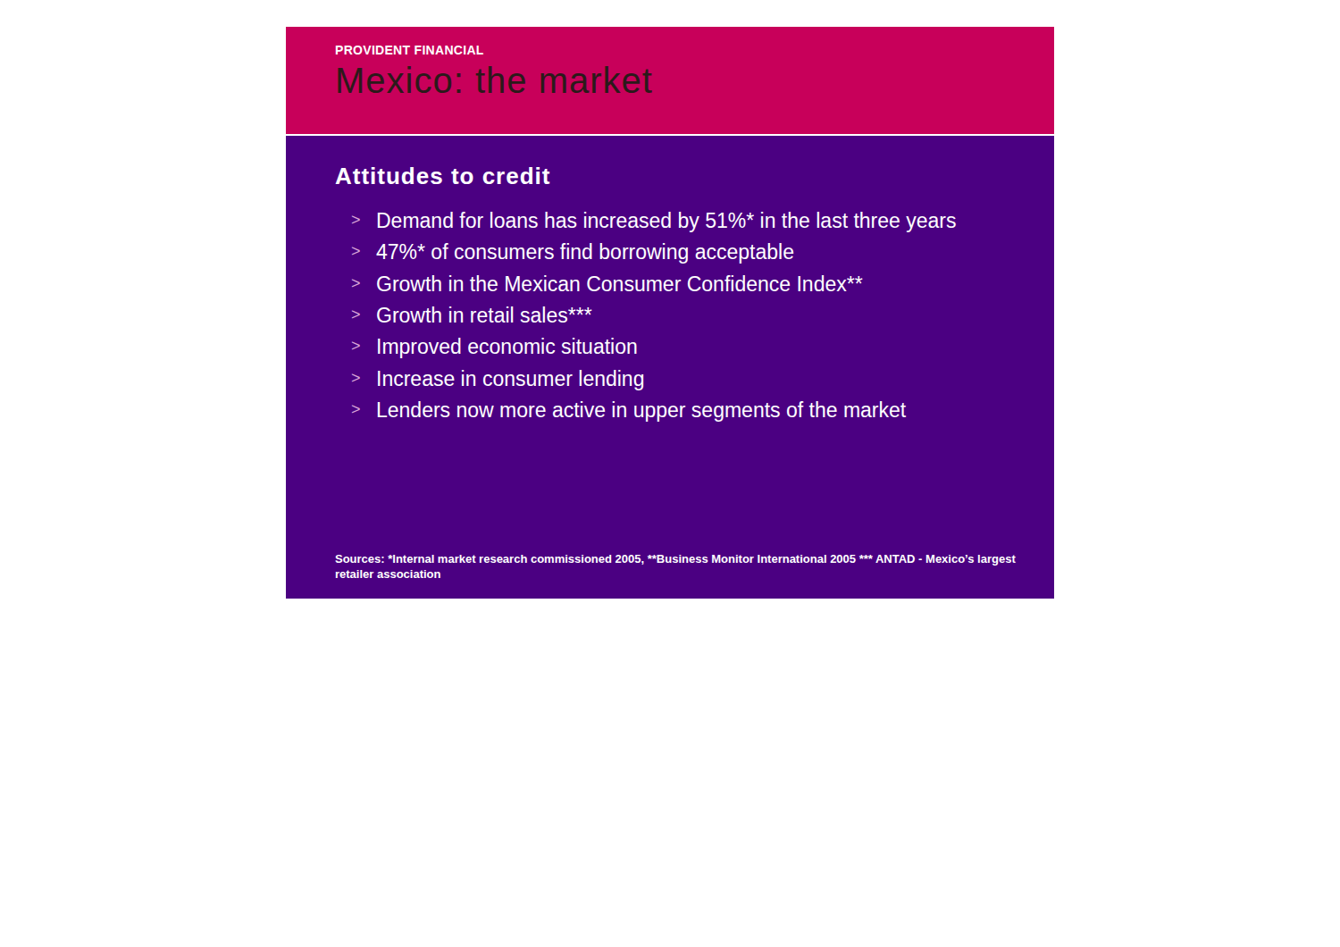PROVIDENT FINANCIAL
Mexico: the market
Attitudes to credit
Demand for loans has increased by 51%* in the last three years
47%* of consumers find borrowing acceptable
Growth in the Mexican Consumer Confidence Index**
Growth in retail sales***
Improved economic situation
Increase in consumer lending
Lenders now more active in upper segments of the market
Sources: *Internal market research commissioned 2005, **Business Monitor International 2005 *** ANTAD - Mexico’s largest retailer association